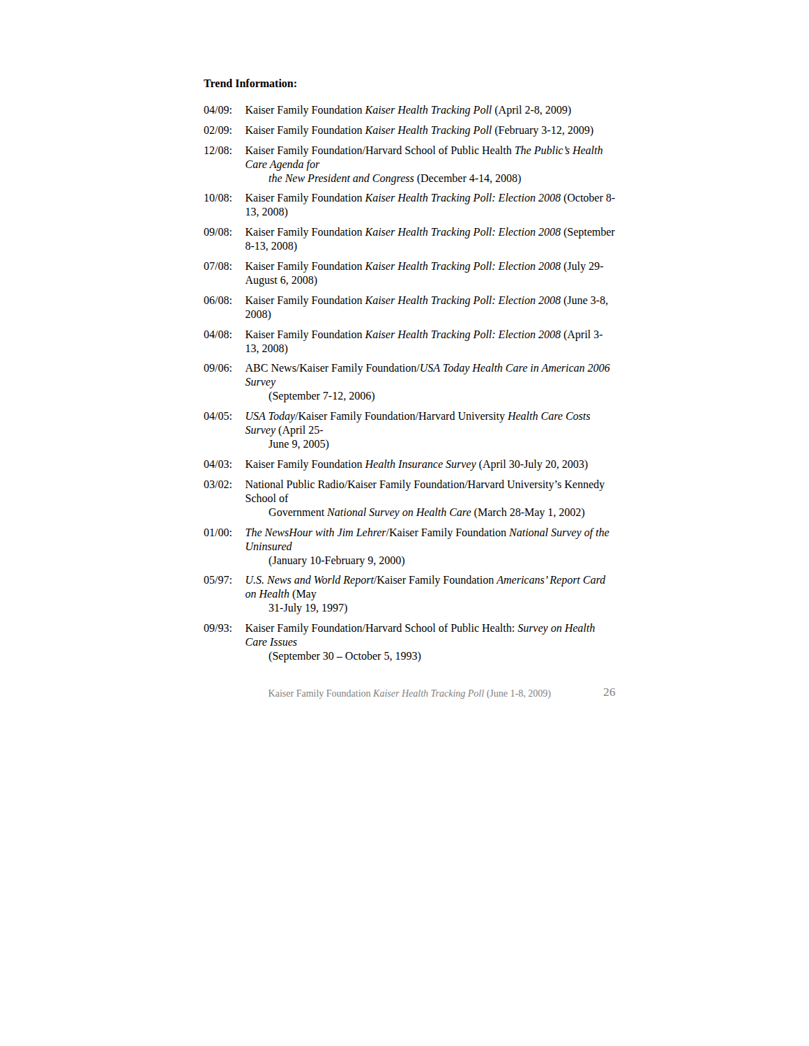Trend Information:
| 04/09: | Kaiser Family Foundation Kaiser Health Tracking Poll (April 2-8, 2009) |
| 02/09: | Kaiser Family Foundation Kaiser Health Tracking Poll (February 3-12, 2009) |
| 12/08: | Kaiser Family Foundation/Harvard School of Public Health The Public’s Health Care Agenda for the New President and Congress (December 4-14, 2008) |
| 10/08: | Kaiser Family Foundation Kaiser Health Tracking Poll: Election 2008 (October 8-13, 2008) |
| 09/08: | Kaiser Family Foundation Kaiser Health Tracking Poll: Election 2008 (September 8-13, 2008) |
| 07/08: | Kaiser Family Foundation Kaiser Health Tracking Poll: Election 2008 (July 29-August 6, 2008) |
| 06/08: | Kaiser Family Foundation Kaiser Health Tracking Poll: Election 2008 (June 3-8, 2008) |
| 04/08: | Kaiser Family Foundation Kaiser Health Tracking Poll: Election 2008 (April 3-13, 2008) |
| 09/06: | ABC News/Kaiser Family Foundation/ USA Today Health Care in American 2006 Survey (September 7-12, 2006) |
| 04/05: | USA Today /Kaiser Family Foundation/Harvard University Health Care Costs Survey (April 25- June 9, 2005) |
| 04/03: | Kaiser Family Foundation Health Insurance Survey (April 30-July 20, 2003) |
| 03/02: | National Public Radio/Kaiser Family Foundation/Harvard University’s Kennedy School of Government National Survey on Health Care (March 28-May 1, 2002) |
| 01/00: | The NewsHour with Jim Lehrer /Kaiser Family Foundation National Survey of the Uninsured (January 10-February 9, 2000) |
| 05/97: | U.S. News and World Report /Kaiser Family Foundation Americans’ Report Card on Health (May 31-July 19, 1997) |
| 09/93: | Kaiser Family Foundation/Harvard School of Public Health: Survey on Health Care Issues (September 30 – October 5, 1993) |
Kaiser Family Foundation Kaiser Health Tracking Poll (June 1-8, 2009)
26